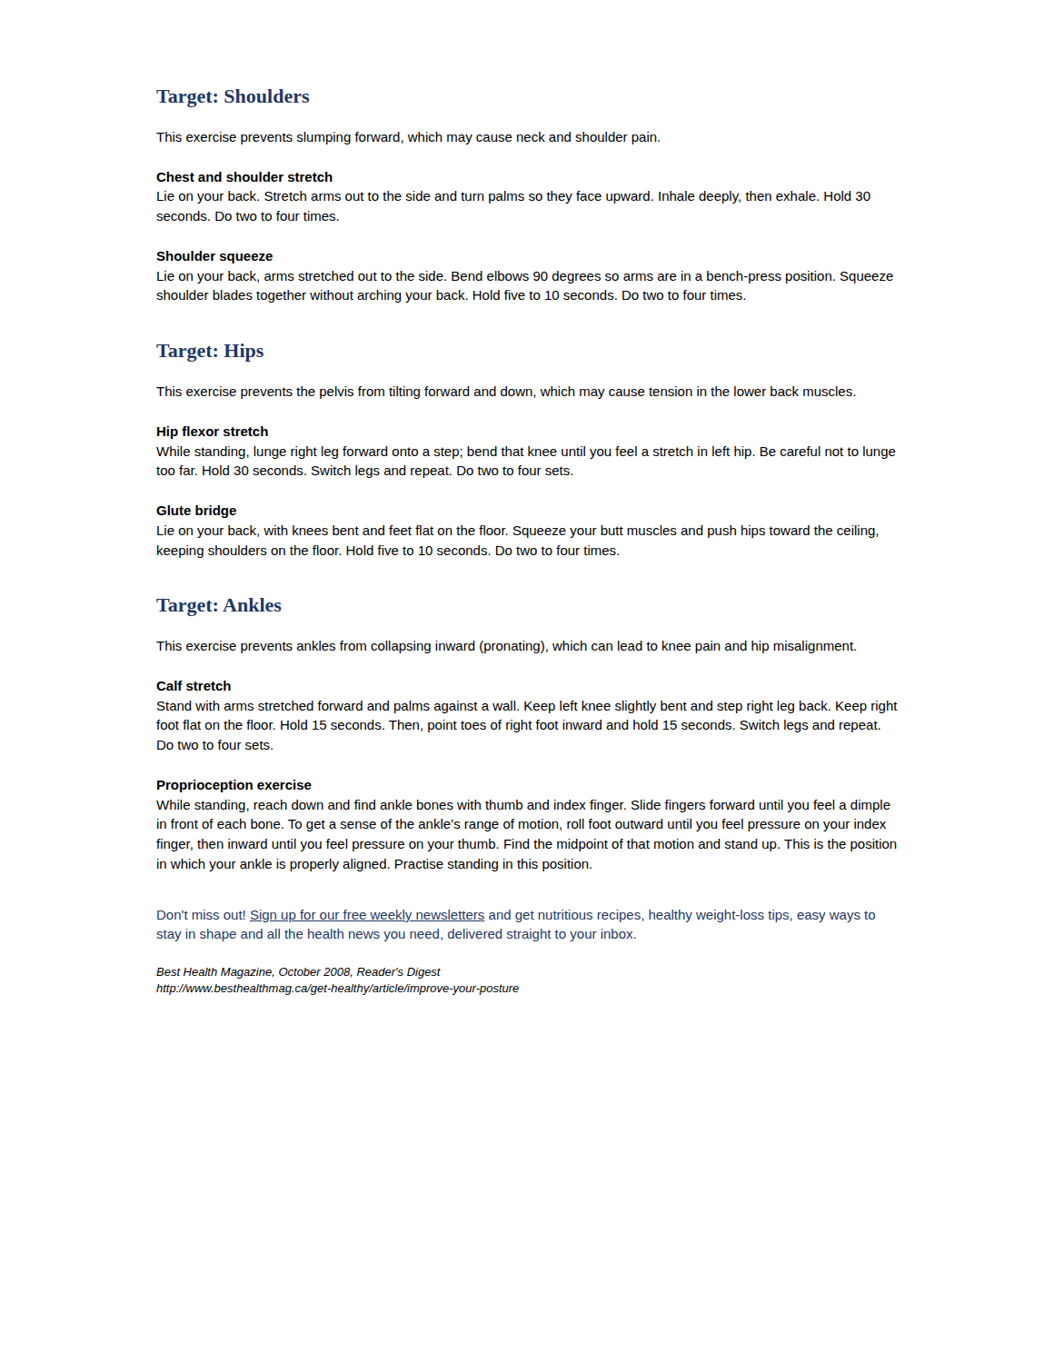Target: Shoulders
This exercise prevents slumping forward, which may cause neck and shoulder pain.
Chest and shoulder stretch Lie on your back. Stretch arms out to the side and turn palms so they face upward. Inhale deeply, then exhale. Hold 30 seconds. Do two to four times.
Shoulder squeeze Lie on your back, arms stretched out to the side. Bend elbows 90 degrees so arms are in a bench-press position. Squeeze shoulder blades together without arching your back. Hold five to 10 seconds. Do two to four times.
Target: Hips
This exercise prevents the pelvis from tilting forward and down, which may cause tension in the lower back muscles.
Hip flexor stretch While standing, lunge right leg forward onto a step; bend that knee until you feel a stretch in left hip. Be careful not to lunge too far. Hold 30 seconds. Switch legs and repeat. Do two to four sets.
Glute bridge Lie on your back, with knees bent and feet flat on the floor. Squeeze your butt muscles and push hips toward the ceiling, keeping shoulders on the floor. Hold five to 10 seconds. Do two to four times.
Target: Ankles
This exercise prevents ankles from collapsing inward (pronating), which can lead to knee pain and hip misalignment.
Calf stretch Stand with arms stretched forward and palms against a wall. Keep left knee slightly bent and step right leg back. Keep right foot flat on the floor. Hold 15 seconds. Then, point toes of right foot inward and hold 15 seconds. Switch legs and repeat. Do two to four sets.
Proprioception exercise While standing, reach down and find ankle bones with thumb and index finger. Slide fingers forward until you feel a dimple in front of each bone. To get a sense of the ankle’s range of motion, roll foot outward until you feel pressure on your index finger, then inward until you feel pressure on your thumb. Find the midpoint of that motion and stand up. This is the position in which your ankle is properly aligned. Practise standing in this position.
Don't miss out! Sign up for our free weekly newsletters and get nutritious recipes, healthy weight-loss tips, easy ways to stay in shape and all the health news you need, delivered straight to your inbox.
Best Health Magazine, October 2008, Reader's Digest
http://www.besthealthmag.ca/get-healthy/article/improve-your-posture